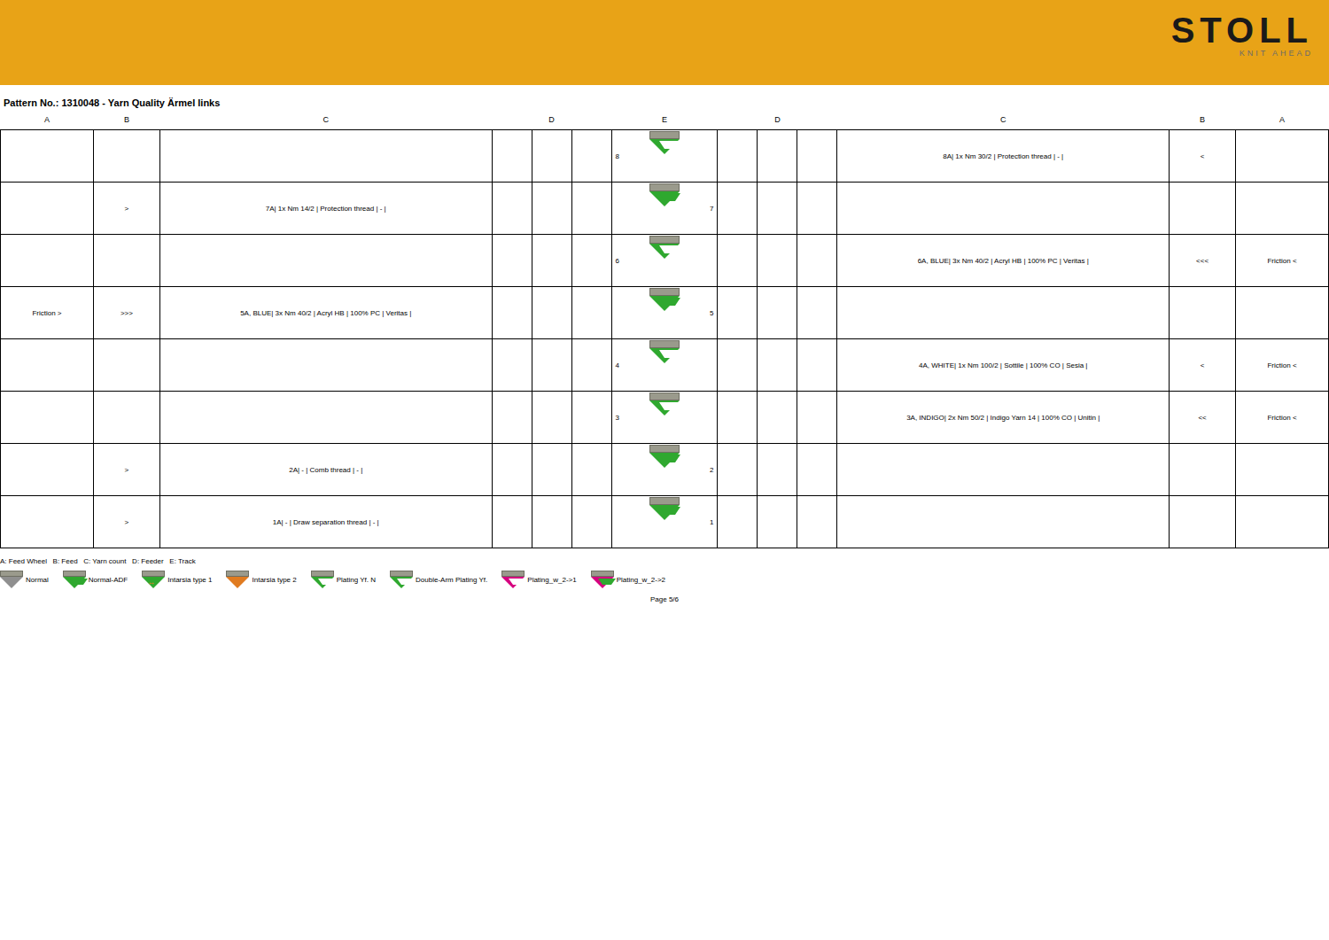STOLL
KNIT AHEAD
Pattern No.: 1310048 - Yarn Quality Ärmel links
| A | B | C | D | E | D | C | B | A |
| --- | --- | --- | --- | --- | --- | --- | --- | --- |
| | | | | | | 8 | | | | 8A/ 1x Nm 30/2 / Protection thread / - / | < | |
| | > | 7A/ 1x Nm 14/2 / Protection thread / - / | | | | 7 | | | | | | |
| | | | | | | 6 | | | | 6A, BLUE/ 3x Nm 40/2 / Acryl HB / 100% PC / Veritas / | <<< | Friction < |
| Friction > | >>> | 5A, BLUE/ 3x Nm 40/2 / Acryl HB / 100% PC / Veritas / | | | | 5 | | | | | | |
| | | | | | | 4 | | | | 4A, WHITE/ 1x Nm 100/2 / Sottile / 100% CO / Sesia / | < | Friction < |
| | | | | | | 3 | | | | 3A, INDIGO/ 2x Nm 50/2 / Indigo Yarn 14 / 100% CO / Unitin / | << | Friction < |
| | > | 2A/ - / Comb thread / - / | | | | 2 | | | | | | |
| | > | 1A/ - / Draw separation thread / - / | | | | 1 | | | | | | |
A: Feed Wheel B: Feed C: Yarn count D: Feeder E: Track
Normal
Normal-ADF
↔ Intarsia type 1
↔ Intarsia type 2
Plating Yf. N
Double-Arm Plating Yf.
Plating_w_2->1
Plating_w_2->2
Page 5/6